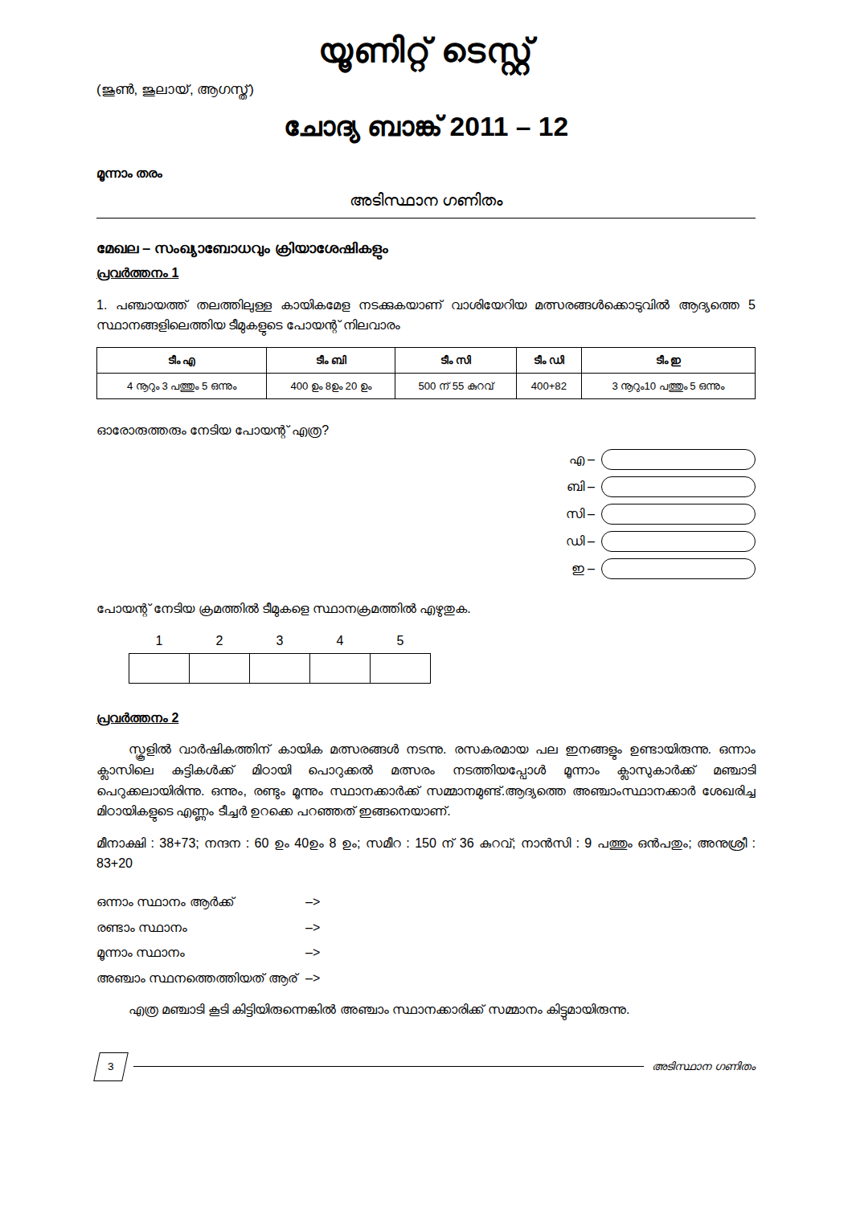യൂണിറ്റ് ടെസ്റ്റ്
(ജൂൺ, ജൂലായ്, ആഗസ്ത്)
ചോദ്യ ബാങ്ക് 2011 – 12
മൂന്നാം തരം
അടിസ്ഥാന ഗണിതം
മേഖല – സംഖ്യാബോധവും ക്രിയാശേഷികളും
പ്രവർത്തനം 1
1. പഞ്ചായത്ത് തലത്തിലുള്ള കായികമേള നടക്കുകയാണ് വാശിയേറിയ മത്സരങ്ങൾക്കൊടുവിൽ ആദ്യത്തെ 5 സ്ഥാനങ്ങളിലെത്തിയ ടീമുകളുടെ പോയന്റ് നിലവാരം
| ടീം എ | ടീം ബി | ടീം സി | ടീം ഡി | ടീം ഇ |
| --- | --- | --- | --- | --- |
| 4 നൂറും 3 പത്തും 5 ഒന്നും | 400 ഉം 8ഉം 20 ഉം | 500 ന് 55 കുറവ് | 400+82 | 3 നൂറും10 പത്തും 5 ഒന്നും |
ഓരോരുത്തരും നേടിയ പോയന്റ് എത്ര?
എ –
ബി –
സി –
ഡി –
ഇ –
പോയന്റ് നേടിയ ക്രമത്തിൽ ടീമുകളെ സ്ഥാനക്രമത്തിൽ എഴുതുക.
| 1 | 2 | 3 | 4 | 5 |
പ്രവർത്തനം 2
സ്കൂളിൽ വാർഷികത്തിന് കായിക മത്സരങ്ങൾ നടന്നു. രസകരമായ പല ഇനങ്ങളും ഉണ്ടായിരുന്നു. ഒന്നാം ക്ലാസിലെ കുട്ടികൾക്ക് മിഠായി പൊറുക്കൽ മത്സരം നടത്തിയപ്പോൾ മൂന്നാം ക്ലാസുകാർക്ക് മഞ്ചാടി പെറുക്കലായിരിന്നു. ഒന്നും, രണ്ടും മൂന്നും സ്ഥാനക്കാർക്ക് സമ്മാനമുണ്ട്.ആദ്യത്തെ അഞ്ചാംസ്ഥാനക്കാർ ശേഖരിച്ച മിഠായികളുടെ എണ്ണം ടീച്ചർ ഉറക്കെ പറഞ്ഞത് ഇങ്ങനെയാണ്.
മീനാക്ഷി : 38+73; നന്ദന : 60 ഉം 40ഉം 8 ഉം; സമീറ : 150 ന് 36 കുറവ്; നാൻസി : 9 പത്തും ഒൻപതും; അനുശ്രീ : 83+20
ഒന്നാം സ്ഥാനം ആർക്ക്–>
രണ്ടാം സ്ഥാനം–>
മൂന്നാം സ്ഥാനം–>
അഞ്ചാം സ്ഥനത്തെത്തിയത് ആര്–>
എത്ര മഞ്ചാടി കൂടി കിട്ടിയിരുന്നെങ്കിൽ അഞ്ചാം സ്ഥാനക്കാരിക്ക് സമ്മാനം കിട്ടുമായിരുന്നു.
3
അടിസ്ഥാന ഗണിതം